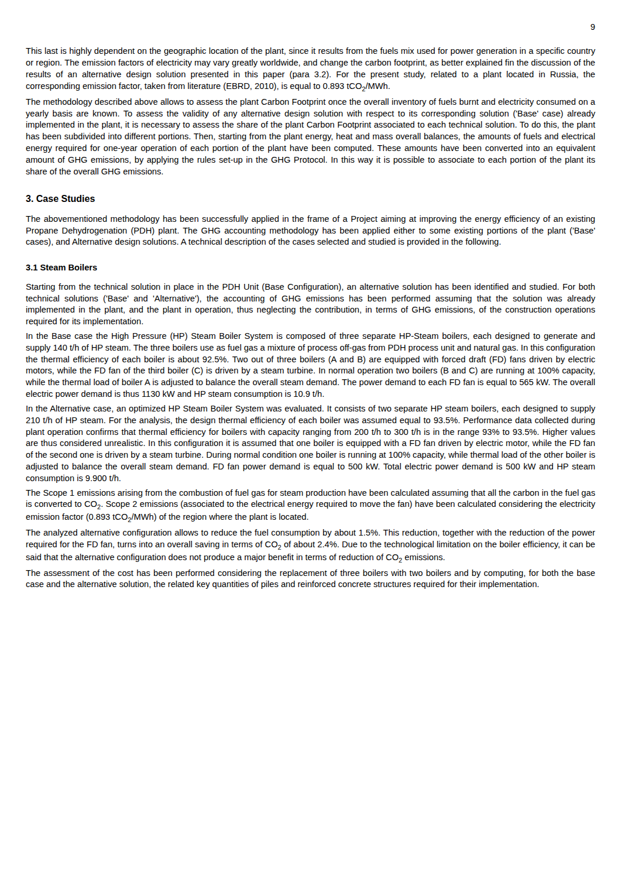9
This last is highly dependent on the geographic location of the plant, since it results from the fuels mix used for power generation in a specific country or region. The emission factors of electricity may vary greatly worldwide, and change the carbon footprint, as better explained fin the discussion of the results of an alternative design solution presented in this paper (para 3.2). For the present study, related to a plant located in Russia, the corresponding emission factor, taken from literature (EBRD, 2010), is equal to 0.893 tCO2/MWh.
The methodology described above allows to assess the plant Carbon Footprint once the overall inventory of fuels burnt and electricity consumed on a yearly basis are known. To assess the validity of any alternative design solution with respect to its corresponding solution ('Base' case) already implemented in the plant, it is necessary to assess the share of the plant Carbon Footprint associated to each technical solution. To do this, the plant has been subdivided into different portions. Then, starting from the plant energy, heat and mass overall balances, the amounts of fuels and electrical energy required for one-year operation of each portion of the plant have been computed. These amounts have been converted into an equivalent amount of GHG emissions, by applying the rules set-up in the GHG Protocol. In this way it is possible to associate to each portion of the plant its share of the overall GHG emissions.
3. Case Studies
The abovementioned methodology has been successfully applied in the frame of a Project aiming at improving the energy efficiency of an existing Propane Dehydrogenation (PDH) plant. The GHG accounting methodology has been applied either to some existing portions of the plant ('Base' cases), and Alternative design solutions. A technical description of the cases selected and studied is provided in the following.
3.1 Steam Boilers
Starting from the technical solution in place in the PDH Unit (Base Configuration), an alternative solution has been identified and studied. For both technical solutions ('Base' and 'Alternative'), the accounting of GHG emissions has been performed assuming that the solution was already implemented in the plant, and the plant in operation, thus neglecting the contribution, in terms of GHG emissions, of the construction operations required for its implementation.
In the Base case the High Pressure (HP) Steam Boiler System is composed of three separate HP-Steam boilers, each designed to generate and supply 140 t/h of HP steam. The three boilers use as fuel gas a mixture of process off-gas from PDH process unit and natural gas. In this configuration the thermal efficiency of each boiler is about 92.5%. Two out of three boilers (A and B) are equipped with forced draft (FD) fans driven by electric motors, while the FD fan of the third boiler (C) is driven by a steam turbine. In normal operation two boilers (B and C) are running at 100% capacity, while the thermal load of boiler A is adjusted to balance the overall steam demand. The power demand to each FD fan is equal to 565 kW. The overall electric power demand is thus 1130 kW and HP steam consumption is 10.9 t/h.
In the Alternative case, an optimized HP Steam Boiler System was evaluated. It consists of two separate HP steam boilers, each designed to supply 210 t/h of HP steam. For the analysis, the design thermal efficiency of each boiler was assumed equal to 93.5%. Performance data collected during plant operation confirms that thermal efficiency for boilers with capacity ranging from 200 t/h to 300 t/h is in the range 93% to 93.5%. Higher values are thus considered unrealistic. In this configuration it is assumed that one boiler is equipped with a FD fan driven by electric motor, while the FD fan of the second one is driven by a steam turbine. During normal condition one boiler is running at 100% capacity, while thermal load of the other boiler is adjusted to balance the overall steam demand. FD fan power demand is equal to 500 kW. Total electric power demand is 500 kW and HP steam consumption is 9.900 t/h.
The Scope 1 emissions arising from the combustion of fuel gas for steam production have been calculated assuming that all the carbon in the fuel gas is converted to CO2. Scope 2 emissions (associated to the electrical energy required to move the fan) have been calculated considering the electricity emission factor (0.893 tCO2/MWh) of the region where the plant is located.
The analyzed alternative configuration allows to reduce the fuel consumption by about 1.5%. This reduction, together with the reduction of the power required for the FD fan, turns into an overall saving in terms of CO2 of about 2.4%. Due to the technological limitation on the boiler efficiency, it can be said that the alternative configuration does not produce a major benefit in terms of reduction of CO2 emissions.
The assessment of the cost has been performed considering the replacement of three boilers with two boilers and by computing, for both the base case and the alternative solution, the related key quantities of piles and reinforced concrete structures required for their implementation.